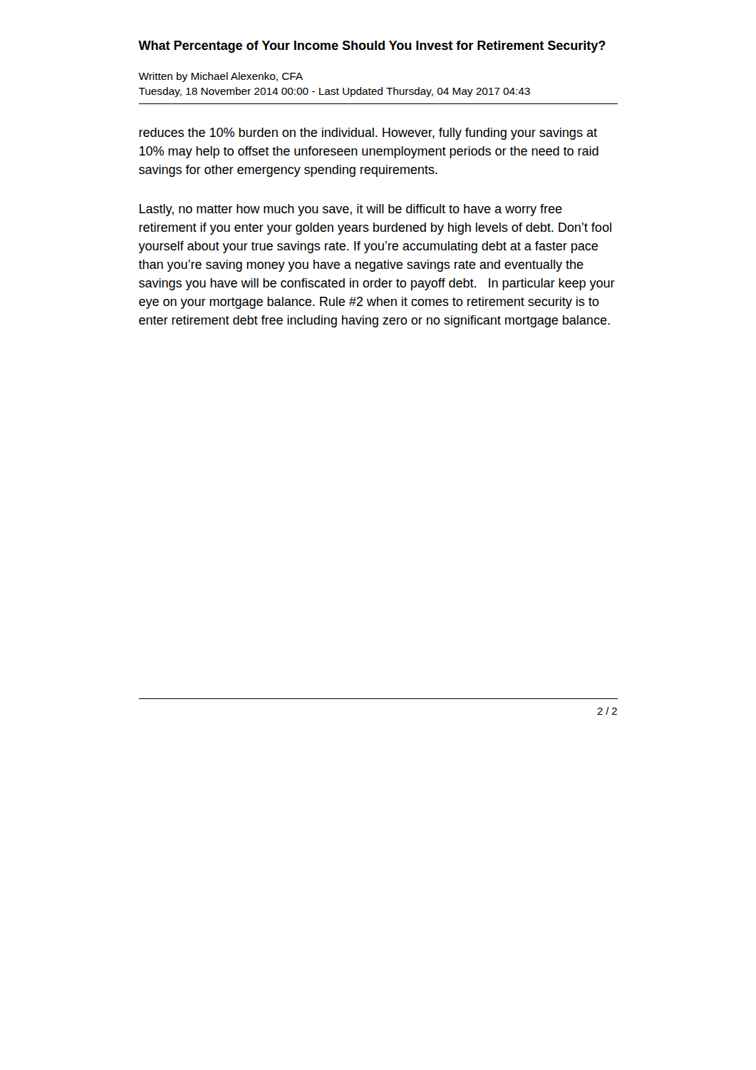What Percentage of Your Income Should You Invest for Retirement Security?
Written by Michael Alexenko, CFA Tuesday, 18 November 2014 00:00 - Last Updated Thursday, 04 May 2017 04:43
reduces the 10% burden on the individual. However, fully funding your savings at 10% may help to offset the unforeseen unemployment periods or the need to raid savings for other emergency spending requirements.
Lastly, no matter how much you save, it will be difficult to have a worry free retirement if you enter your golden years burdened by high levels of debt. Don’t fool yourself about your true savings rate. If you’re accumulating debt at a faster pace than you’re saving money you have a negative savings rate and eventually the savings you have will be confiscated in order to payoff debt. In particular keep your eye on your mortgage balance. Rule #2 when it comes to retirement security is to enter retirement debt free including having zero or no significant mortgage balance.
2 / 2